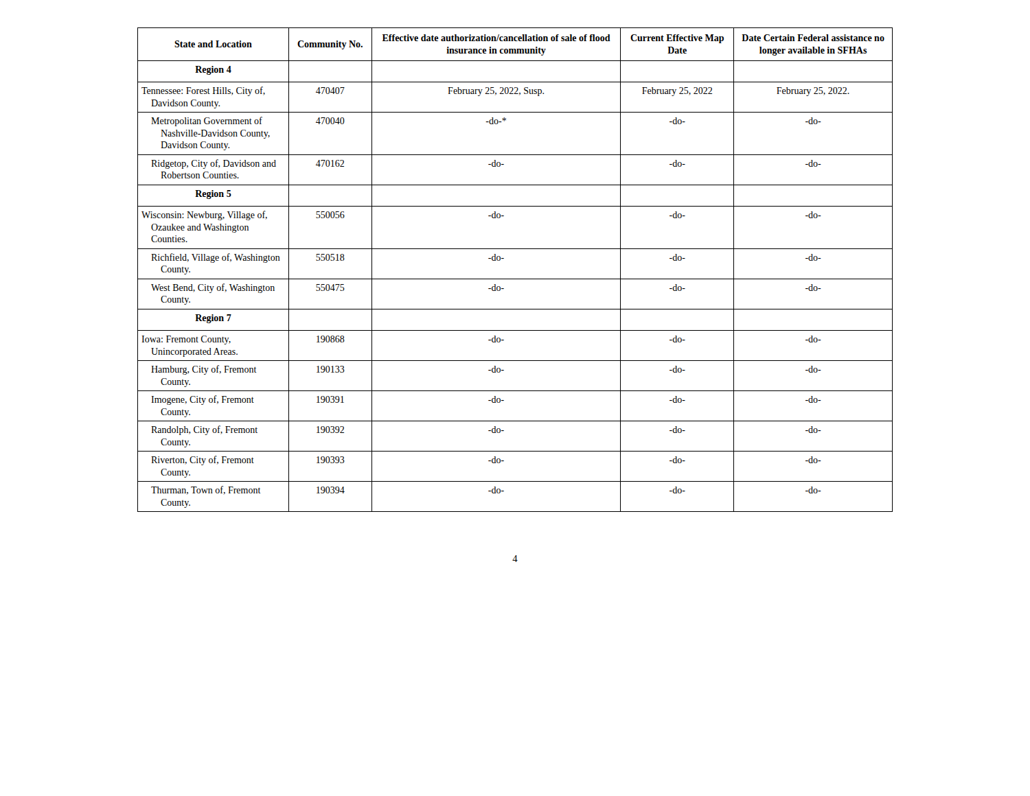| State and Location | Community No. | Effective date authorization/cancellation of sale of flood insurance in community | Current Effective Map Date | Date Certain Federal assistance no longer available in SFHAs |
| --- | --- | --- | --- | --- |
| Region 4 | | | | |
| Tennessee: Forest Hills, City of, Davidson County. | 470407 | February 25, 2022, Susp. | February 25, 2022 | February 25, 2022. |
| Metropolitan Government of Nashville-Davidson County, Davidson County. | 470040 | -do-* | -do- | -do- |
| Ridgetop, City of, Davidson and Robertson Counties. | 470162 | -do- | -do- | -do- |
| Region 5 | | | | |
| Wisconsin: Newburg, Village of, Ozaukee and Washington Counties. | 550056 | -do- | -do- | -do- |
| Richfield, Village of, Washington County. | 550518 | -do- | -do- | -do- |
| West Bend, City of, Washington County. | 550475 | -do- | -do- | -do- |
| Region 7 | | | | |
| Iowa: Fremont County, Unincorporated Areas. | 190868 | -do- | -do- | -do- |
| Hamburg, City of, Fremont County. | 190133 | -do- | -do- | -do- |
| Imogene, City of, Fremont County. | 190391 | -do- | -do- | -do- |
| Randolph, City of, Fremont County. | 190392 | -do- | -do- | -do- |
| Riverton, City of, Fremont County. | 190393 | -do- | -do- | -do- |
| Thurman, Town of, Fremont County. | 190394 | -do- | -do- | -do- |
4